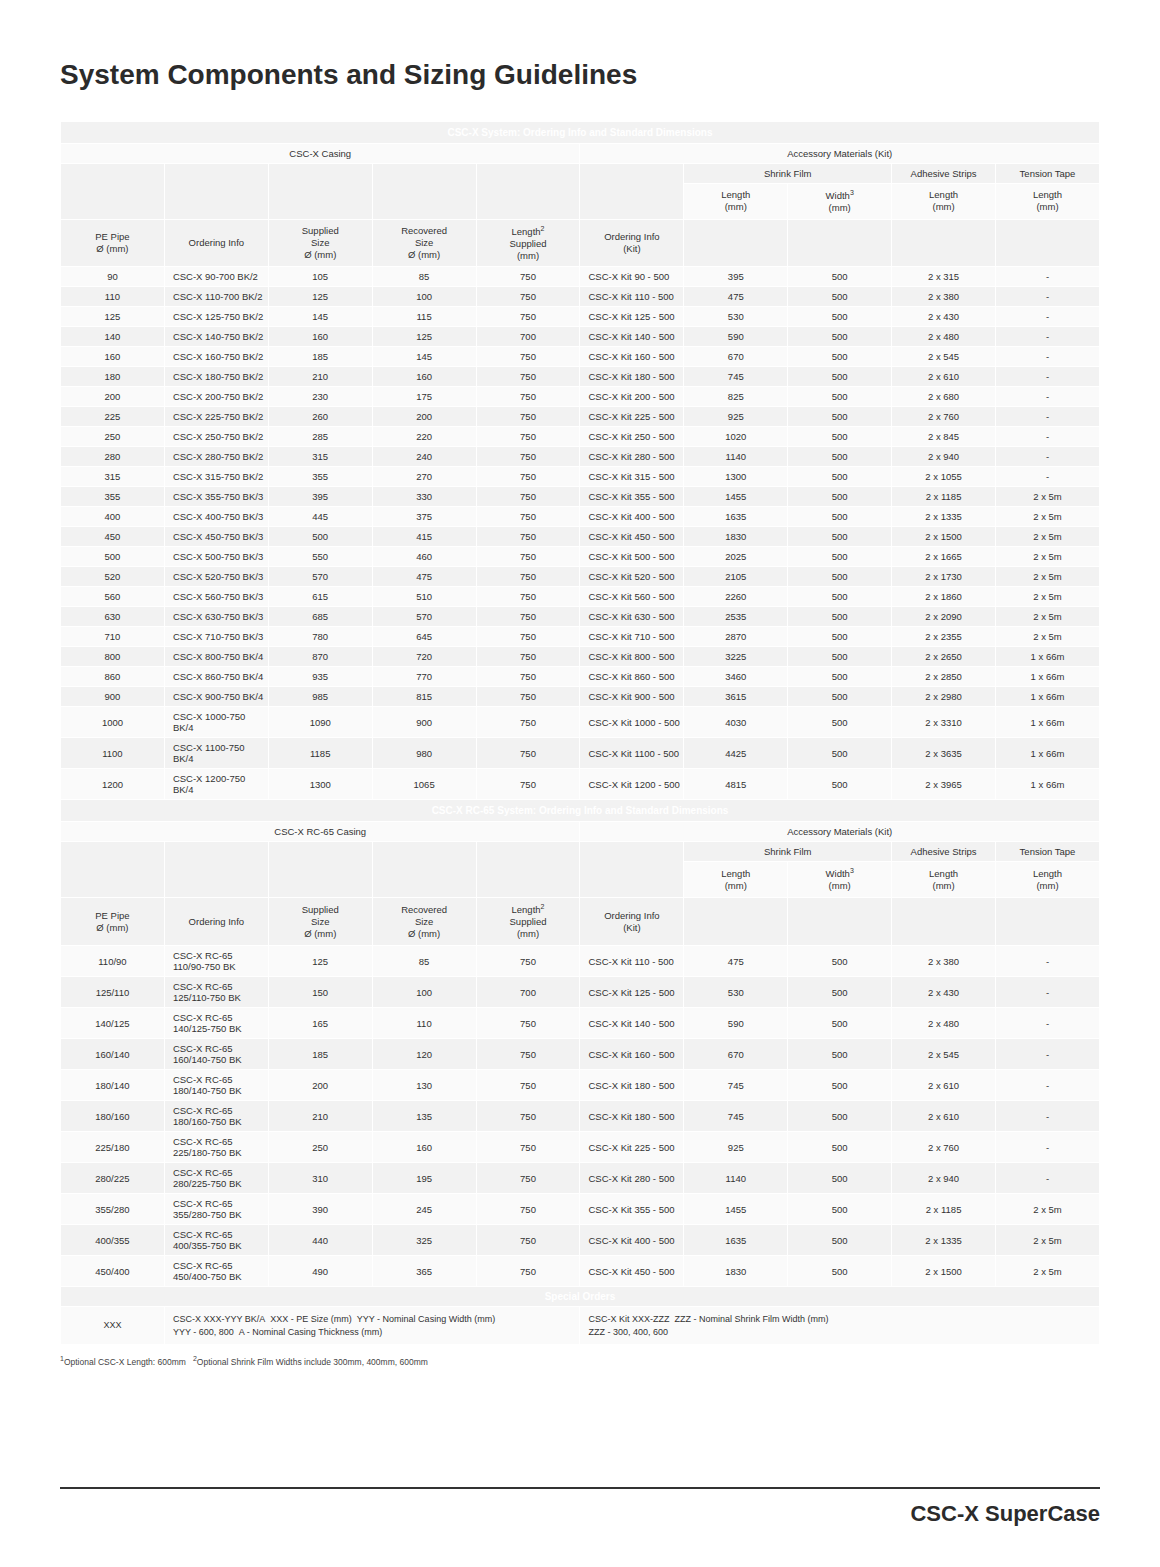System Components and Sizing Guidelines
| CSC-X System: Ordering Info and Standard Dimensions |
| CSC-X Casing | Accessory Materials (Kit) |
| | | | | | | Shrink Film | Adhesive Strips | Tension Tape |
| Length (mm) | Width 3 (mm) | Length (mm) | Length (mm) |
| PE Pipe Ø (mm) | Ordering Info | Supplied Size Ø (mm) | Recovered Size Ø (mm) | Length 2 Supplied (mm) | Ordering Info (Kit) | | | | |
| 90 | CSC-X 90-700 BK/2 | 105 | 85 | 750 | CSC-X Kit 90 - 500 | 395 | 500 | 2 x 315 | - |
| 110 | CSC-X 110-700 BK/2 | 125 | 100 | 750 | CSC-X Kit 110 - 500 | 475 | 500 | 2 x 380 | - |
| 125 | CSC-X 125-750 BK/2 | 145 | 115 | 750 | CSC-X Kit 125 - 500 | 530 | 500 | 2 x 430 | - |
| 140 | CSC-X 140-750 BK/2 | 160 | 125 | 700 | CSC-X Kit 140 - 500 | 590 | 500 | 2 x 480 | - |
| 160 | CSC-X 160-750 BK/2 | 185 | 145 | 750 | CSC-X Kit 160 - 500 | 670 | 500 | 2 x 545 | - |
| 180 | CSC-X 180-750 BK/2 | 210 | 160 | 750 | CSC-X Kit 180 - 500 | 745 | 500 | 2 x 610 | - |
| 200 | CSC-X 200-750 BK/2 | 230 | 175 | 750 | CSC-X Kit 200 - 500 | 825 | 500 | 2 x 680 | - |
| 225 | CSC-X 225-750 BK/2 | 260 | 200 | 750 | CSC-X Kit 225 - 500 | 925 | 500 | 2 x 760 | - |
| 250 | CSC-X 250-750 BK/2 | 285 | 220 | 750 | CSC-X Kit 250 - 500 | 1020 | 500 | 2 x 845 | - |
| 280 | CSC-X 280-750 BK/2 | 315 | 240 | 750 | CSC-X Kit 280 - 500 | 1140 | 500 | 2 x 940 | - |
| 315 | CSC-X 315-750 BK/2 | 355 | 270 | 750 | CSC-X Kit 315 - 500 | 1300 | 500 | 2 x 1055 | - |
| 355 | CSC-X 355-750 BK/3 | 395 | 330 | 750 | CSC-X Kit 355 - 500 | 1455 | 500 | 2 x 1185 | 2 x 5m |
| 400 | CSC-X 400-750 BK/3 | 445 | 375 | 750 | CSC-X Kit 400 - 500 | 1635 | 500 | 2 x 1335 | 2 x 5m |
| 450 | CSC-X 450-750 BK/3 | 500 | 415 | 750 | CSC-X Kit 450 - 500 | 1830 | 500 | 2 x 1500 | 2 x 5m |
| 500 | CSC-X 500-750 BK/3 | 550 | 460 | 750 | CSC-X Kit 500 - 500 | 2025 | 500 | 2 x 1665 | 2 x 5m |
| 520 | CSC-X 520-750 BK/3 | 570 | 475 | 750 | CSC-X Kit 520 - 500 | 2105 | 500 | 2 x 1730 | 2 x 5m |
| 560 | CSC-X 560-750 BK/3 | 615 | 510 | 750 | CSC-X Kit 560 - 500 | 2260 | 500 | 2 x 1860 | 2 x 5m |
| 630 | CSC-X 630-750 BK/3 | 685 | 570 | 750 | CSC-X Kit 630 - 500 | 2535 | 500 | 2 x 2090 | 2 x 5m |
| 710 | CSC-X 710-750 BK/3 | 780 | 645 | 750 | CSC-X Kit 710 - 500 | 2870 | 500 | 2 x 2355 | 2 x 5m |
| 800 | CSC-X 800-750 BK/4 | 870 | 720 | 750 | CSC-X Kit 800 - 500 | 3225 | 500 | 2 x 2650 | 1 x 66m |
| 860 | CSC-X 860-750 BK/4 | 935 | 770 | 750 | CSC-X Kit 860 - 500 | 3460 | 500 | 2 x 2850 | 1 x 66m |
| 900 | CSC-X 900-750 BK/4 | 985 | 815 | 750 | CSC-X Kit 900 - 500 | 3615 | 500 | 2 x 2980 | 1 x 66m |
| 1000 | CSC-X 1000-750 BK/4 | 1090 | 900 | 750 | CSC-X Kit 1000 - 500 | 4030 | 500 | 2 x 3310 | 1 x 66m |
| 1100 | CSC-X 1100-750 BK/4 | 1185 | 980 | 750 | CSC-X Kit 1100 - 500 | 4425 | 500 | 2 x 3635 | 1 x 66m |
| 1200 | CSC-X 1200-750 BK/4 | 1300 | 1065 | 750 | CSC-X Kit 1200 - 500 | 4815 | 500 | 2 x 3965 | 1 x 66m |
| CSC-X RC-65 System: Ordering Info and Standard Dimensions |
| CSC-X RC-65 Casing | Accessory Materials (Kit) |
| | | | | | | Shrink Film | Adhesive Strips | Tension Tape |
| Length (mm) | Width 3 (mm) | Length (mm) | Length (mm) |
| PE Pipe Ø (mm) | Ordering Info | Supplied Size Ø (mm) | Recovered Size Ø (mm) | Length 2 Supplied (mm) | Ordering Info (Kit) | | | | |
| 110/90 | CSC-X RC-65 110/90-750 BK | 125 | 85 | 750 | CSC-X Kit 110 - 500 | 475 | 500 | 2 x 380 | - |
| 125/110 | CSC-X RC-65 125/110-750 BK | 150 | 100 | 700 | CSC-X Kit 125 - 500 | 530 | 500 | 2 x 430 | - |
| 140/125 | CSC-X RC-65 140/125-750 BK | 165 | 110 | 750 | CSC-X Kit 140 - 500 | 590 | 500 | 2 x 480 | - |
| 160/140 | CSC-X RC-65 160/140-750 BK | 185 | 120 | 750 | CSC-X Kit 160 - 500 | 670 | 500 | 2 x 545 | - |
| 180/140 | CSC-X RC-65 180/140-750 BK | 200 | 130 | 750 | CSC-X Kit 180 - 500 | 745 | 500 | 2 x 610 | - |
| 180/160 | CSC-X RC-65 180/160-750 BK | 210 | 135 | 750 | CSC-X Kit 180 - 500 | 745 | 500 | 2 x 610 | - |
| 225/180 | CSC-X RC-65 225/180-750 BK | 250 | 160 | 750 | CSC-X Kit 225 - 500 | 925 | 500 | 2 x 760 | - |
| 280/225 | CSC-X RC-65 280/225-750 BK | 310 | 195 | 750 | CSC-X Kit 280 - 500 | 1140 | 500 | 2 x 940 | - |
| 355/280 | CSC-X RC-65 355/280-750 BK | 390 | 245 | 750 | CSC-X Kit 355 - 500 | 1455 | 500 | 2 x 1185 | 2 x 5m |
| 400/355 | CSC-X RC-65 400/355-750 BK | 440 | 325 | 750 | CSC-X Kit 400 - 500 | 1635 | 500 | 2 x 1335 | 2 x 5m |
| 450/400 | CSC-X RC-65 450/400-750 BK | 490 | 365 | 750 | CSC-X Kit 450 - 500 | 1830 | 500 | 2 x 1500 | 2 x 5m |
| Special Orders |
| XXX | CSC-X XXX-YYY BK/A XXX - PE Size (mm) YYY - Nominal Casing Width (mm) YYY - 600, 800 A - Nominal Casing Thickness (mm) | CSC-X Kit XXX-ZZZ ZZZ - Nominal Shrink Film Width (mm) ZZZ - 300, 400, 600 |
1Optional CSC-X Length: 600mm 2Optional Shrink Film Widths include 300mm, 400mm, 600mm
CSC-X SuperCase